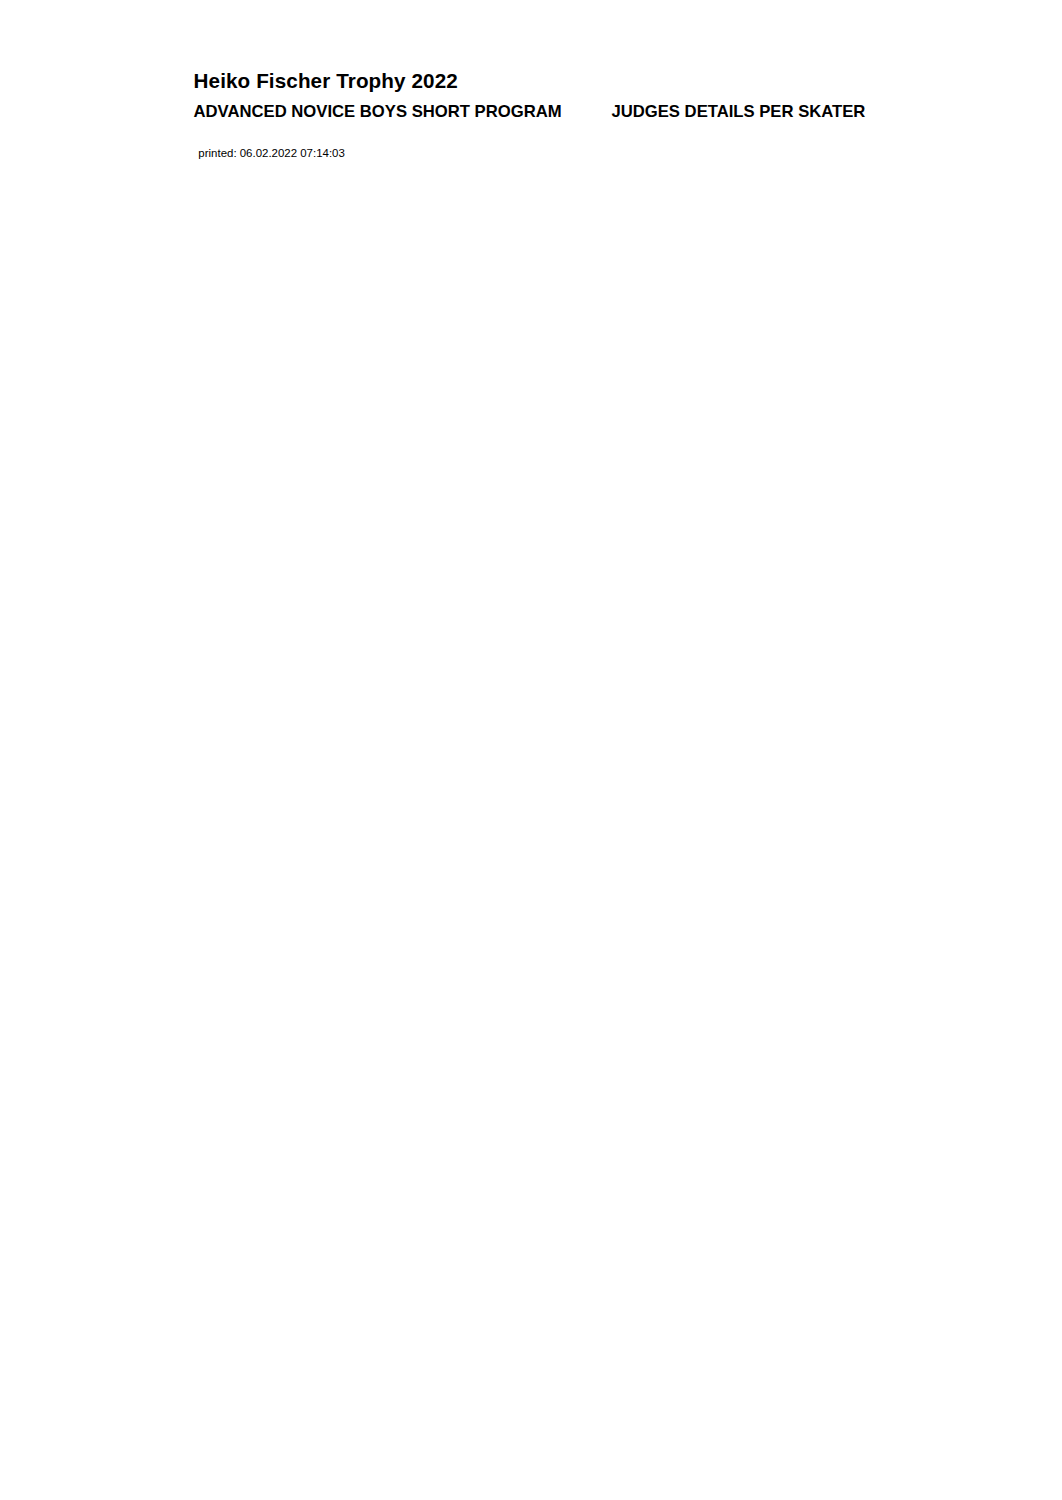Heiko Fischer Trophy 2022
ADVANCED NOVICE BOYS SHORT PROGRAM JUDGES DETAILS PER SKATER
printed: 06.02.2022 07:14:03